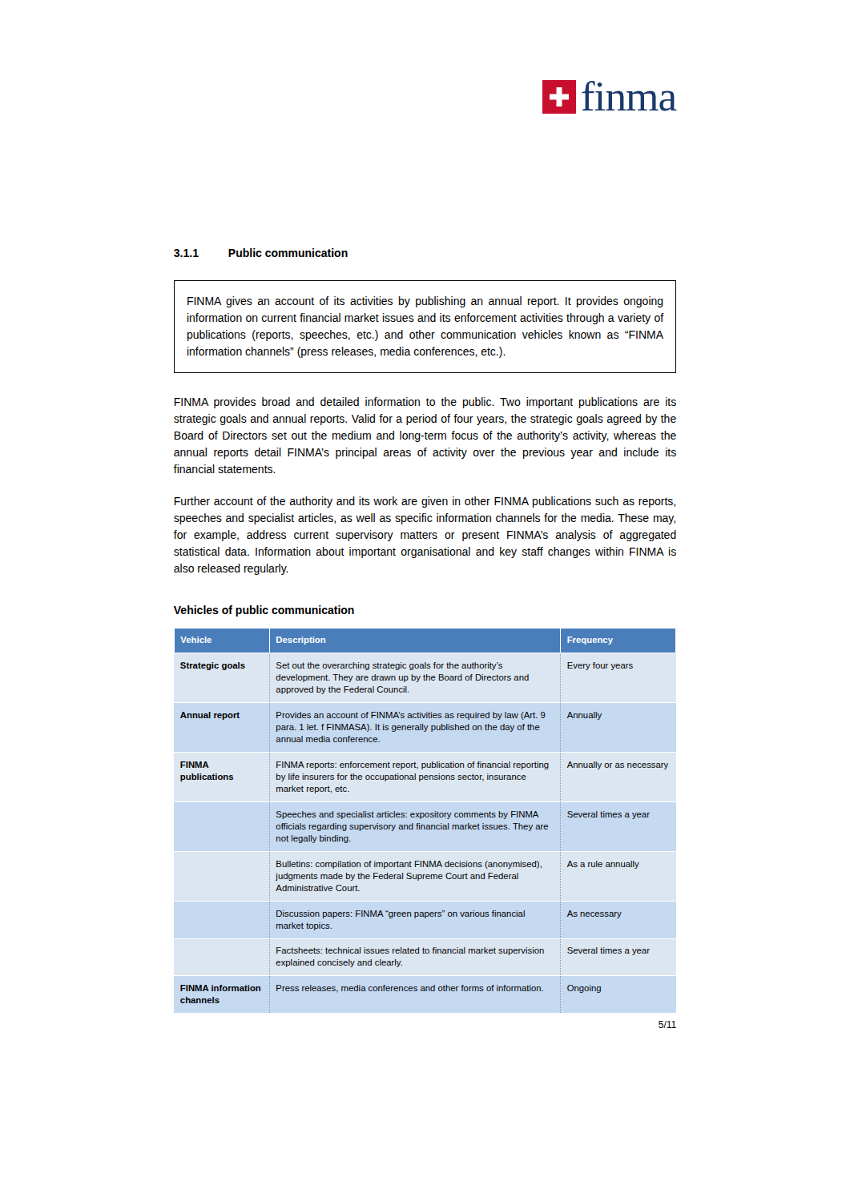finma
3.1.1 Public communication
FINMA gives an account of its activities by publishing an annual report. It provides ongoing information on current financial market issues and its enforcement activities through a variety of publications (reports, speeches, etc.) and other communication vehicles known as “FINMA information channels” (press releases, media conferences, etc.).
FINMA provides broad and detailed information to the public. Two important publications are its strategic goals and annual reports. Valid for a period of four years, the strategic goals agreed by the Board of Directors set out the medium and long-term focus of the authority’s activity, whereas the annual reports detail FINMA’s principal areas of activity over the previous year and include its financial statements.
Further account of the authority and its work are given in other FINMA publications such as reports, speeches and specialist articles, as well as specific information channels for the media. These may, for example, address current supervisory matters or present FINMA’s analysis of aggregated statistical data. Information about important organisational and key staff changes within FINMA is also released regularly.
Vehicles of public communication
| Vehicle | Description | Frequency |
| --- | --- | --- |
| Strategic goals | Set out the overarching strategic goals for the authority’s development. They are drawn up by the Board of Directors and approved by the Federal Council. | Every four years |
| Annual report | Provides an account of FINMA’s activities as required by law (Art. 9 para. 1 let. f FINMASA). It is generally published on the day of the annual media conference. | Annually |
| FINMA publications | FINMA reports: enforcement report, publication of financial reporting by life insurers for the occupational pensions sector, insurance market report, etc. | Annually or as necessary |
| | Speeches and specialist articles: expository comments by FINMA officials regarding supervisory and financial market issues. They are not legally binding. | Several times a year |
| | Bulletins: compilation of important FINMA decisions (anonymised), judgments made by the Federal Supreme Court and Federal Administrative Court. | As a rule annually |
| | Discussion papers: FINMA “green papers” on various financial market topics. | As necessary |
| | Factsheets: technical issues related to financial market supervision explained concisely and clearly. | Several times a year |
| FINMA information channels | Press releases, media conferences and other forms of information. | Ongoing |
5/11